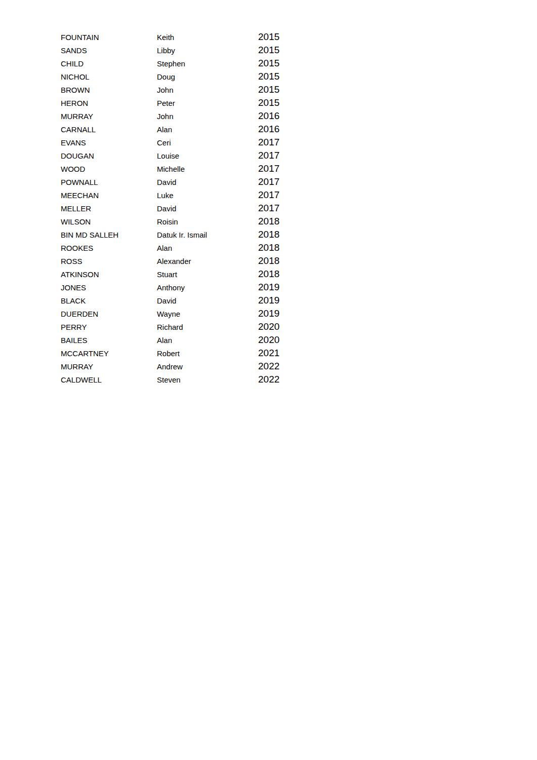| FOUNTAIN | Keith | 2015 |
| SANDS | Libby | 2015 |
| CHILD | Stephen | 2015 |
| NICHOL | Doug | 2015 |
| BROWN | John | 2015 |
| HERON | Peter | 2015 |
| MURRAY | John | 2016 |
| CARNALL | Alan | 2016 |
| EVANS | Ceri | 2017 |
| DOUGAN | Louise | 2017 |
| WOOD | Michelle | 2017 |
| POWNALL | David | 2017 |
| MEECHAN | Luke | 2017 |
| MELLER | David | 2017 |
| WILSON | Roisin | 2018 |
| BIN MD SALLEH | Datuk Ir. Ismail | 2018 |
| ROOKES | Alan | 2018 |
| ROSS | Alexander | 2018 |
| ATKINSON | Stuart | 2018 |
| JONES | Anthony | 2019 |
| BLACK | David | 2019 |
| DUERDEN | Wayne | 2019 |
| PERRY | Richard | 2020 |
| BAILES | Alan | 2020 |
| MCCARTNEY | Robert | 2021 |
| MURRAY | Andrew | 2022 |
| CALDWELL | Steven | 2022 |